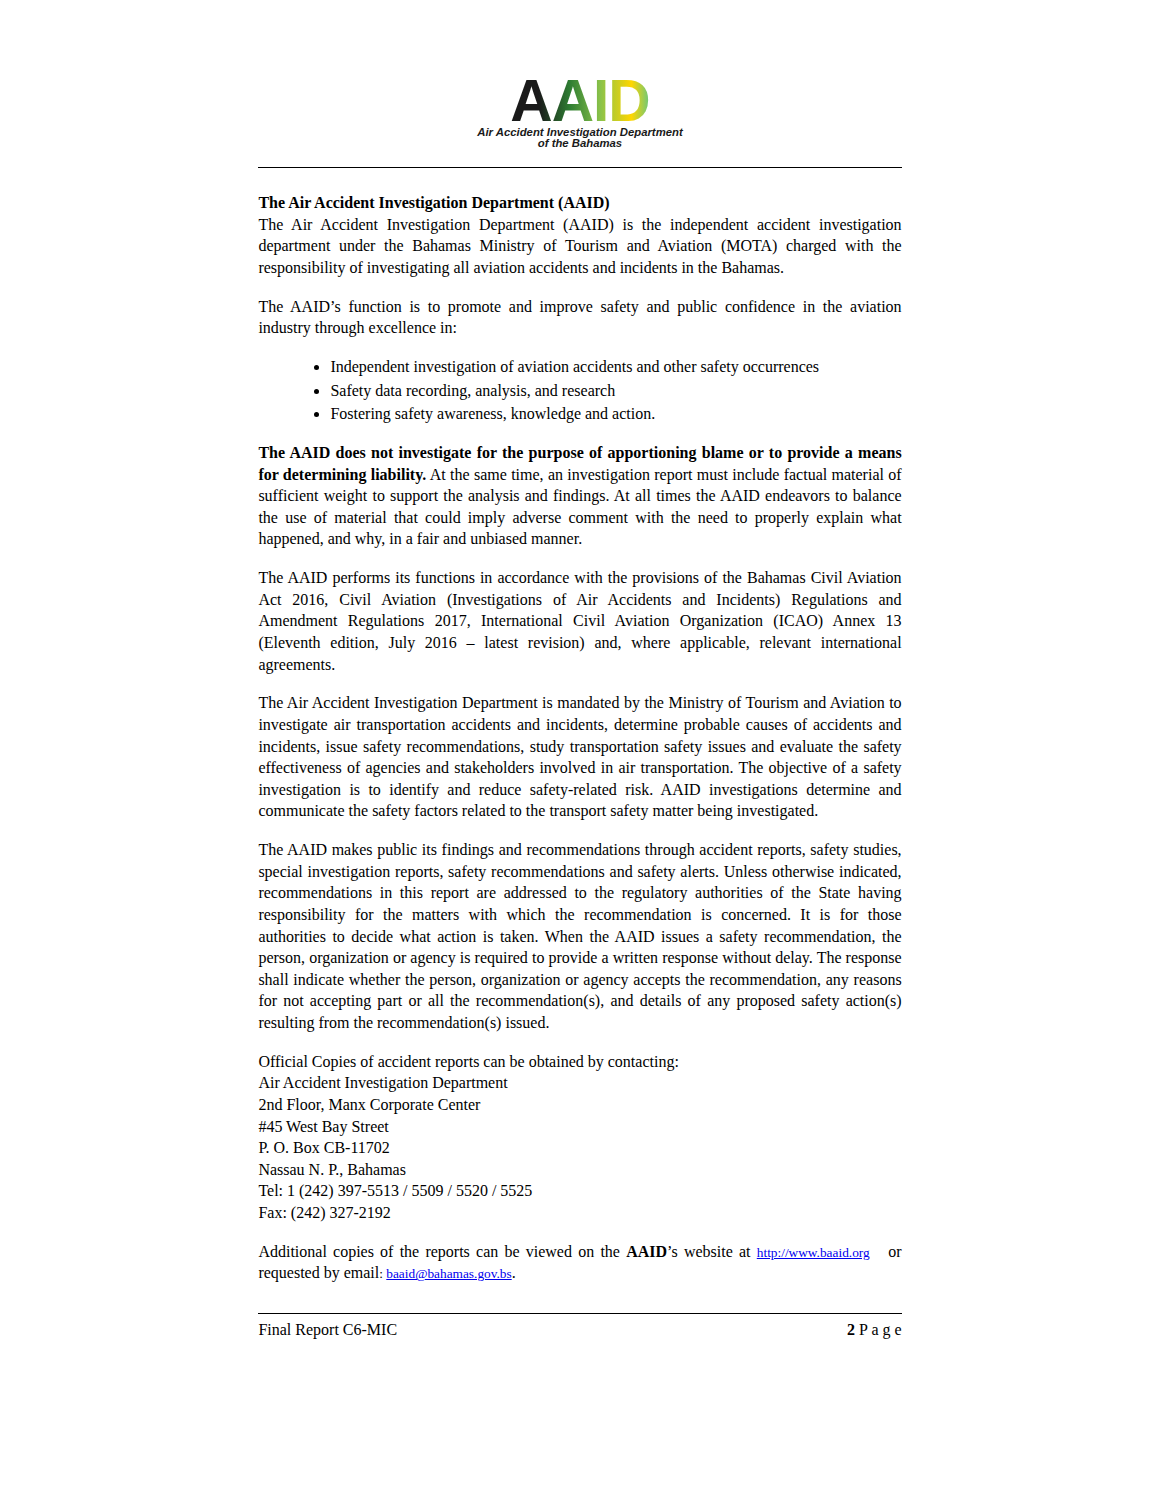AAID
Air Accident Investigation Department
of the Bahamas
The Air Accident Investigation Department (AAID)
The Air Accident Investigation Department (AAID) is the independent accident investigation department under the Bahamas Ministry of Tourism and Aviation (MOTA) charged with the responsibility of investigating all aviation accidents and incidents in the Bahamas.
The AAID’s function is to promote and improve safety and public confidence in the aviation industry through excellence in:
Independent investigation of aviation accidents and other safety occurrences
Safety data recording, analysis, and research
Fostering safety awareness, knowledge and action.
The AAID does not investigate for the purpose of apportioning blame or to provide a means for determining liability. At the same time, an investigation report must include factual material of sufficient weight to support the analysis and findings. At all times the AAID endeavors to balance the use of material that could imply adverse comment with the need to properly explain what happened, and why, in a fair and unbiased manner.
The AAID performs its functions in accordance with the provisions of the Bahamas Civil Aviation Act 2016, Civil Aviation (Investigations of Air Accidents and Incidents) Regulations and Amendment Regulations 2017, International Civil Aviation Organization (ICAO) Annex 13 (Eleventh edition, July 2016 – latest revision) and, where applicable, relevant international agreements.
The Air Accident Investigation Department is mandated by the Ministry of Tourism and Aviation to investigate air transportation accidents and incidents, determine probable causes of accidents and incidents, issue safety recommendations, study transportation safety issues and evaluate the safety effectiveness of agencies and stakeholders involved in air transportation. The objective of a safety investigation is to identify and reduce safety-related risk. AAID investigations determine and communicate the safety factors related to the transport safety matter being investigated.
The AAID makes public its findings and recommendations through accident reports, safety studies, special investigation reports, safety recommendations and safety alerts. Unless otherwise indicated, recommendations in this report are addressed to the regulatory authorities of the State having responsibility for the matters with which the recommendation is concerned. It is for those authorities to decide what action is taken. When the AAID issues a safety recommendation, the person, organization or agency is required to provide a written response without delay. The response shall indicate whether the person, organization or agency accepts the recommendation, any reasons for not accepting part or all the recommendation(s), and details of any proposed safety action(s) resulting from the recommendation(s) issued.
Official Copies of accident reports can be obtained by contacting:
Air Accident Investigation Department
2nd Floor, Manx Corporate Center
#45 West Bay Street
P. O. Box CB-11702
Nassau N. P., Bahamas
Tel: 1 (242) 397-5513 / 5509 / 5520 / 5525
Fax: (242) 327-2192
Additional copies of the reports can be viewed on the AAID’s website at http://www.baaid.org or requested by email: baaid@bahamas.gov.bs.
Final Report C6-MIC
2 P a g e